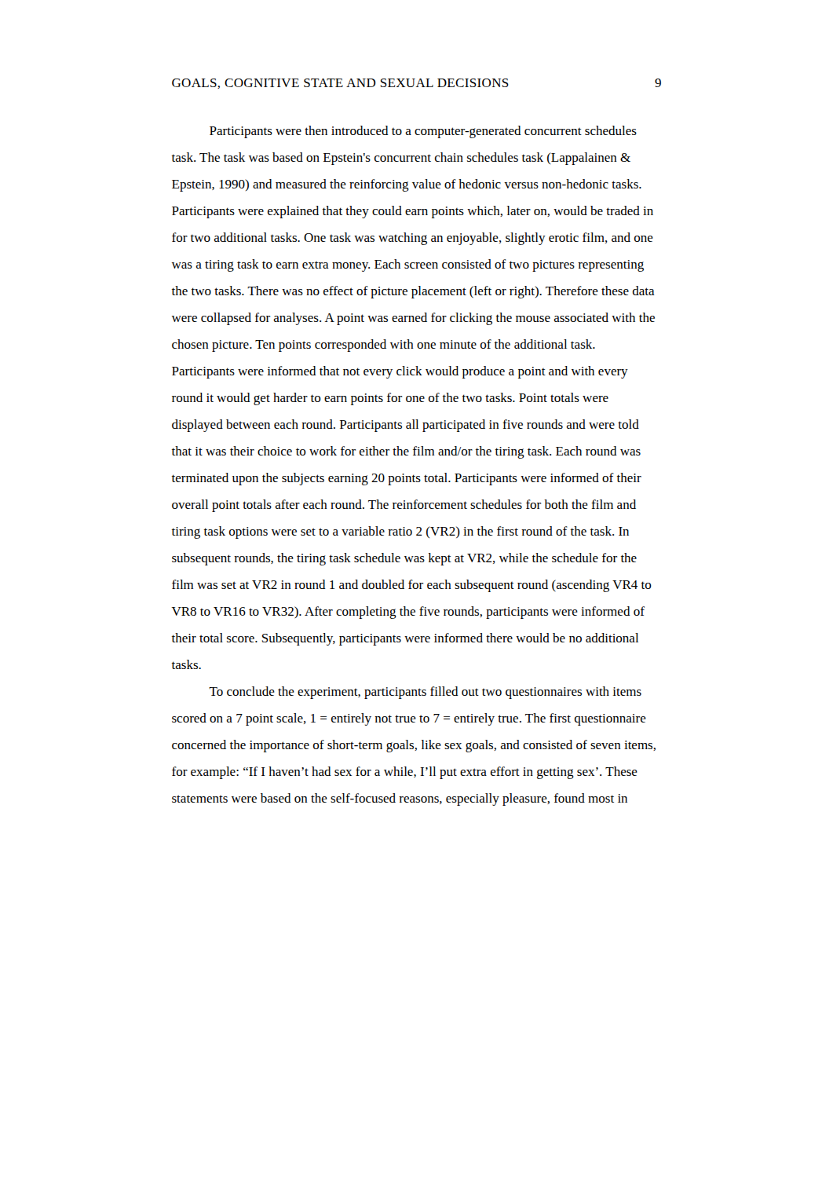GOALS, COGNITIVE STATE AND SEXUAL DECISIONS 9
Participants were then introduced to a computer-generated concurrent schedules task. The task was based on Epstein's concurrent chain schedules task (Lappalainen & Epstein, 1990) and measured the reinforcing value of hedonic versus non-hedonic tasks. Participants were explained that they could earn points which, later on, would be traded in for two additional tasks. One task was watching an enjoyable, slightly erotic film, and one was a tiring task to earn extra money. Each screen consisted of two pictures representing the two tasks. There was no effect of picture placement (left or right). Therefore these data were collapsed for analyses. A point was earned for clicking the mouse associated with the chosen picture. Ten points corresponded with one minute of the additional task. Participants were informed that not every click would produce a point and with every round it would get harder to earn points for one of the two tasks. Point totals were displayed between each round. Participants all participated in five rounds and were told that it was their choice to work for either the film and/or the tiring task. Each round was terminated upon the subjects earning 20 points total. Participants were informed of their overall point totals after each round. The reinforcement schedules for both the film and tiring task options were set to a variable ratio 2 (VR2) in the first round of the task. In subsequent rounds, the tiring task schedule was kept at VR2, while the schedule for the film was set at VR2 in round 1 and doubled for each subsequent round (ascending VR4 to VR8 to VR16 to VR32). After completing the five rounds, participants were informed of their total score. Subsequently, participants were informed there would be no additional tasks.
To conclude the experiment, participants filled out two questionnaires with items scored on a 7 point scale, 1 = entirely not true to 7 = entirely true. The first questionnaire concerned the importance of short-term goals, like sex goals, and consisted of seven items, for example: “If I haven’t had sex for a while, I’ll put extra effort in getting sex’. These statements were based on the self-focused reasons, especially pleasure, found most in